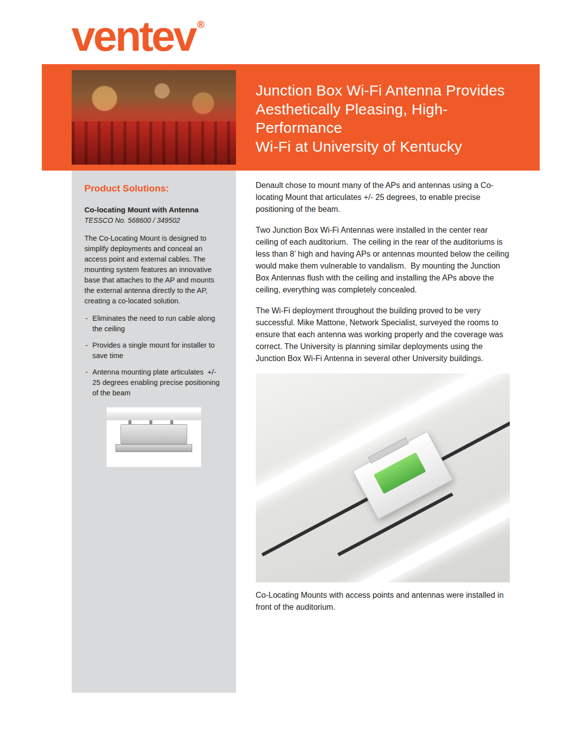ventev®
Junction Box Wi-Fi Antenna Provides
Aesthetically Pleasing, High-Performance
Wi-Fi at University of Kentucky
Product Solutions:
Co-locating Mount with Antenna
TESSCO No. 568600 / 349502
The Co-Locating Mount is designed to simplify deployments and conceal an access point and external cables. The mounting system features an innovative base that attaches to the AP and mounts the external antenna directly to the AP, creating a co-located solution.
Eliminates the need to run cable along the ceiling
Provides a single mount for installer to save time
Antenna mounting plate articulates +/- 25 degrees enabling precise positioning of the beam
Denault chose to mount many of the APs and antennas using a Co-locating Mount that articulates +/- 25 degrees, to enable precise positioning of the beam.
Two Junction Box Wi-Fi Antennas were installed in the center rear ceiling of each auditorium. The ceiling in the rear of the auditoriums is less than 8’ high and having APs or antennas mounted below the ceiling would make them vulnerable to vandalism. By mounting the Junction Box Antennas flush with the ceiling and installing the APs above the ceiling, everything was completely concealed.
The Wi-Fi deployment throughout the building proved to be very successful. Mike Mattone, Network Specialist, surveyed the rooms to ensure that each antenna was working properly and the coverage was correct. The University is planning similar deployments using the Junction Box Wi-Fi Antenna in several other University buildings.
Co-Locating Mounts with access points and antennas were installed in front of the auditorium.